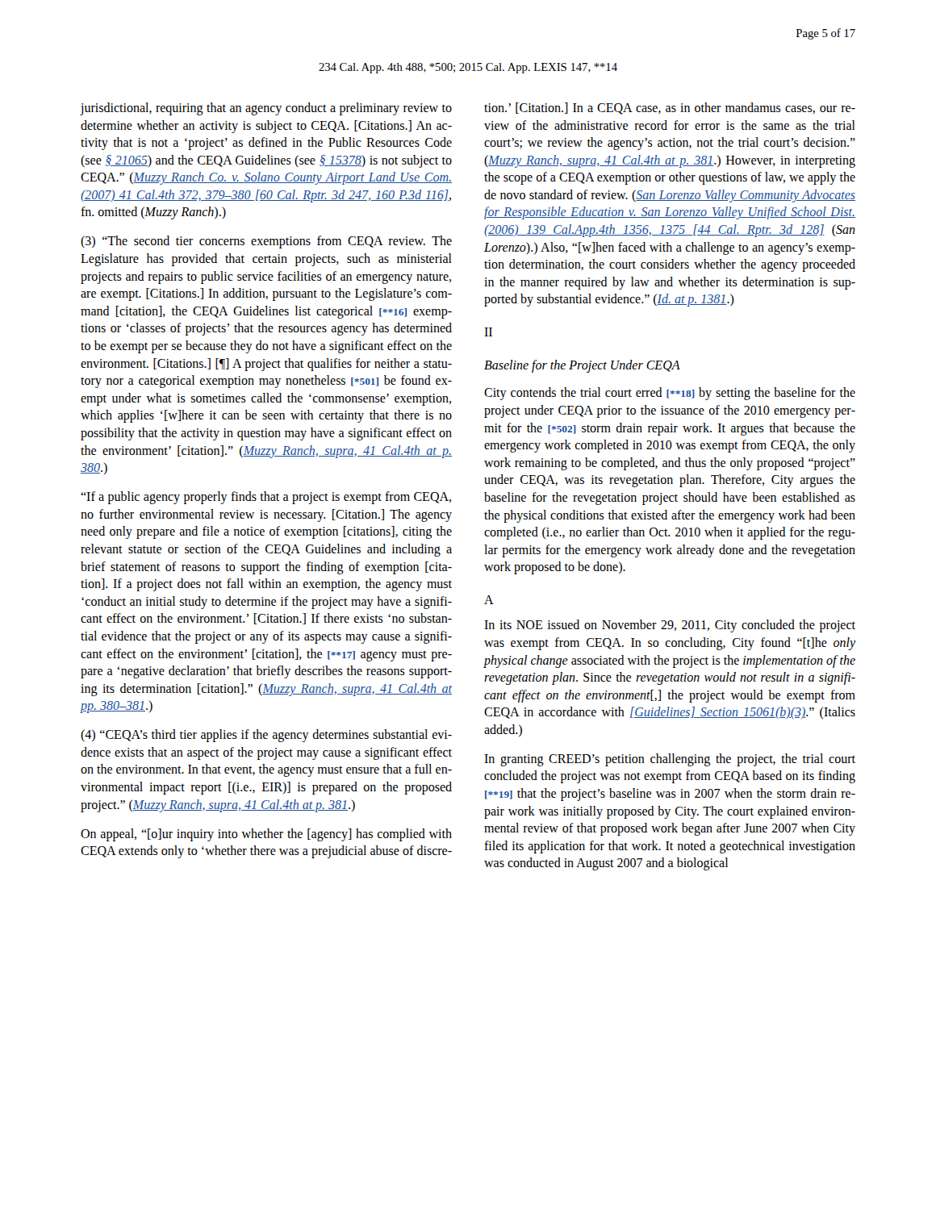Page 5 of 17
234 Cal. App. 4th 488, *500; 2015 Cal. App. LEXIS 147, **14
jurisdictional, requiring that an agency conduct a preliminary review to determine whether an activity is subject to CEQA. [Citations.] An activity that is not a ‘project’ as defined in the Public Resources Code (see § 21065) and the CEQA Guidelines (see § 15378) is not subject to CEQA.” (Muzzy Ranch Co. v. Solano County Airport Land Use Com. (2007) 41 Cal.4th 372, 379–380 [60 Cal. Rptr. 3d 247, 160 P.3d 116], fn. omitted (Muzzy Ranch).)
(3) “The second tier concerns exemptions from CEQA review. The Legislature has provided that certain projects, such as ministerial projects and repairs to public service facilities of an emergency nature, are exempt. [Citations.] In addition, pursuant to the Legislature’s command [citation], the CEQA Guidelines list categorical [**16] exemptions or ‘classes of projects’ that the resources agency has determined to be exempt per se because they do not have a significant effect on the environment. [Citations.] [¶] A project that qualifies for neither a statutory nor a categorical exemption may nonetheless [*501] be found exempt under what is sometimes called the ‘commonsense’ exemption, which applies ‘[w]here it can be seen with certainty that there is no possibility that the activity in question may have a significant effect on the environment’ [citation].” (Muzzy Ranch, supra, 41 Cal.4th at p. 380.)
“If a public agency properly finds that a project is exempt from CEQA, no further environmental review is necessary. [Citation.] The agency need only prepare and file a notice of exemption [citations], citing the relevant statute or section of the CEQA Guidelines and including a brief statement of reasons to support the finding of exemption [citation]. If a project does not fall within an exemption, the agency must ‘conduct an initial study to determine if the project may have a significant effect on the environment.’ [Citation.] If there exists ‘no substantial evidence that the project or any of its aspects may cause a significant effect on the environment’ [citation], the [**17] agency must prepare a ‘negative declaration’ that briefly describes the reasons supporting its determination [citation].” (Muzzy Ranch, supra, 41 Cal.4th at pp. 380–381.)
(4) “CEQA’s third tier applies if the agency determines substantial evidence exists that an aspect of the project may cause a significant effect on the environment. In that event, the agency must ensure that a full environmental impact report [(i.e., EIR)] is prepared on the proposed project.” (Muzzy Ranch, supra, 41 Cal.4th at p. 381.)
On appeal, “[o]ur inquiry into whether the [agency] has complied with CEQA extends only to ‘whether there was a prejudicial abuse of discretion.’ [Citation.] In a CEQA case, as in other mandamus cases, our review of the administrative record for error is the same as the trial court’s; we review the agency’s action, not the trial court’s decision.” (Muzzy Ranch, supra, 41 Cal.4th at p. 381.) However, in interpreting the scope of a CEQA exemption or other questions of law, we apply the de novo standard of review. (San Lorenzo Valley Community Advocates for Responsible Education v. San Lorenzo Valley Unified School Dist. (2006) 139 Cal.App.4th 1356, 1375 [44 Cal. Rptr. 3d 128] (San Lorenzo).) Also, “[w]hen faced with a challenge to an agency’s exemption determination, the court considers whether the agency proceeded in the manner required by law and whether its determination is supported by substantial evidence.” (Id. at p. 1381.)
II
Baseline for the Project Under CEQA
City contends the trial court erred [**18] by setting the baseline for the project under CEQA prior to the issuance of the 2010 emergency permit for the [*502] storm drain repair work. It argues that because the emergency work completed in 2010 was exempt from CEQA, the only work remaining to be completed, and thus the only proposed “project” under CEQA, was its revegetation plan. Therefore, City argues the baseline for the revegetation project should have been established as the physical conditions that existed after the emergency work had been completed (i.e., no earlier than Oct. 2010 when it applied for the regular permits for the emergency work already done and the revegetation work proposed to be done).
A
In its NOE issued on November 29, 2011, City concluded the project was exempt from CEQA. In so concluding, City found “[t]he only physical change associated with the project is the implementation of the revegetation plan. Since the revegetation would not result in a significant effect on the environment[,] the project would be exempt from CEQA in accordance with [Guidelines] Section 15061(b)(3).” (Italics added.)
In granting CREED’s petition challenging the project, the trial court concluded the project was not exempt from CEQA based on its finding [**19] that the project’s baseline was in 2007 when the storm drain repair work was initially proposed by City. The court explained environmental review of that proposed work began after June 2007 when City filed its application for that work. It noted a geotechnical investigation was conducted in August 2007 and a biological